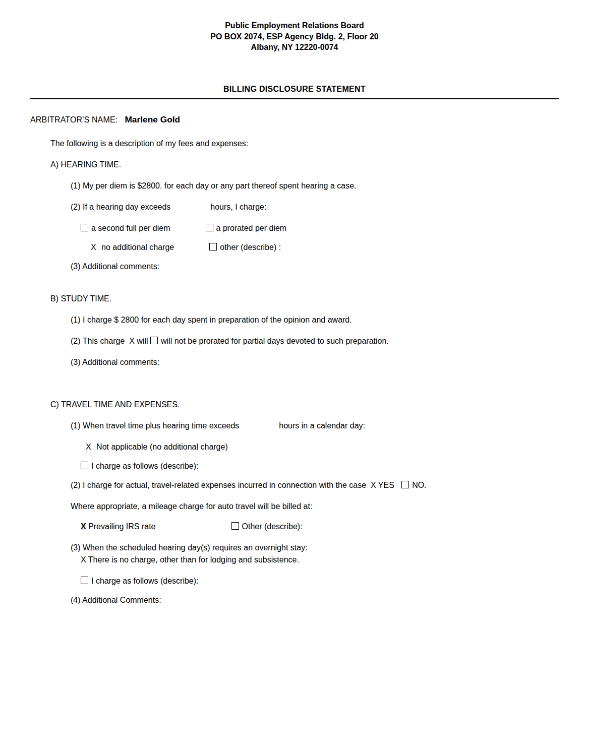Public Employment Relations Board
PO BOX 2074, ESP Agency Bldg. 2, Floor 20
Albany, NY 12220-0074
BILLING DISCLOSURE STATEMENT
ARBITRATOR'S NAME: Marlene Gold
The following is a description of my fees and expenses:
A) HEARING TIME.
(1) My per diem is $2800. for each day or any part thereof spent hearing a case.
(2) If a hearing day exceeds hours, I charge:
a second full per diem a prorated per diem
X no additional charge other (describe) :
(3) Additional comments:
B) STUDY TIME.
(1) I charge $ 2800 for each day spent in preparation of the opinion and award.
(2) This charge X will will not be prorated for partial days devoted to such preparation.
(3) Additional comments:
C) TRAVEL TIME AND EXPENSES.
(1) When travel time plus hearing time exceeds hours in a calendar day:
X Not applicable (no additional charge)
I charge as follows (describe):
(2) I charge for actual, travel-related expenses incurred in connection with the case X YES NO.
Where appropriate, a mileage charge for auto travel will be billed at:
X Prevailing IRS rate Other (describe):
(3) When the scheduled hearing day(s) requires an overnight stay:
X There is no charge, other than for lodging and subsistence.
I charge as follows (describe):
(4) Additional Comments: